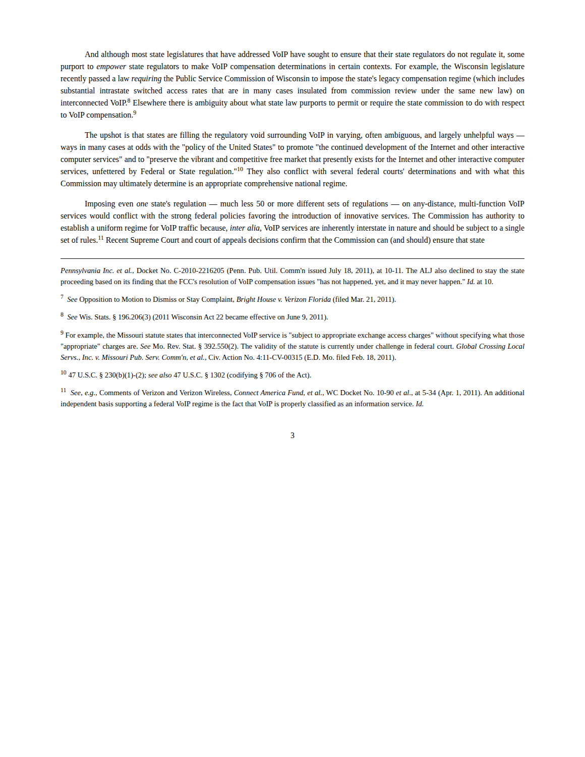And although most state legislatures that have addressed VoIP have sought to ensure that their state regulators do not regulate it, some purport to empower state regulators to make VoIP compensation determinations in certain contexts. For example, the Wisconsin legislature recently passed a law requiring the Public Service Commission of Wisconsin to impose the state's legacy compensation regime (which includes substantial intrastate switched access rates that are in many cases insulated from commission review under the same new law) on interconnected VoIP.8 Elsewhere there is ambiguity about what state law purports to permit or require the state commission to do with respect to VoIP compensation.9
The upshot is that states are filling the regulatory void surrounding VoIP in varying, often ambiguous, and largely unhelpful ways — ways in many cases at odds with the "policy of the United States" to promote "the continued development of the Internet and other interactive computer services" and to "preserve the vibrant and competitive free market that presently exists for the Internet and other interactive computer services, unfettered by Federal or State regulation."10 They also conflict with several federal courts' determinations and with what this Commission may ultimately determine is an appropriate comprehensive national regime.
Imposing even one state's regulation — much less 50 or more different sets of regulations — on any-distance, multi-function VoIP services would conflict with the strong federal policies favoring the introduction of innovative services. The Commission has authority to establish a uniform regime for VoIP traffic because, inter alia, VoIP services are inherently interstate in nature and should be subject to a single set of rules.11 Recent Supreme Court and court of appeals decisions confirm that the Commission can (and should) ensure that state
Pennsylvania Inc. et al., Docket No. C-2010-2216205 (Penn. Pub. Util. Comm'n issued July 18, 2011), at 10-11. The ALJ also declined to stay the state proceeding based on its finding that the FCC's resolution of VoIP compensation issues "has not happened, yet, and it may never happen." Id. at 10.
7 See Opposition to Motion to Dismiss or Stay Complaint, Bright House v. Verizon Florida (filed Mar. 21, 2011).
8 See Wis. Stats. § 196.206(3) (2011 Wisconsin Act 22 became effective on June 9, 2011).
9 For example, the Missouri statute states that interconnected VoIP service is "subject to appropriate exchange access charges" without specifying what those "appropriate" charges are. See Mo. Rev. Stat. § 392.550(2). The validity of the statute is currently under challenge in federal court. Global Crossing Local Servs., Inc. v. Missouri Pub. Serv. Comm'n, et al., Civ. Action No. 4:11-CV-00315 (E.D. Mo. filed Feb. 18, 2011).
10 47 U.S.C. § 230(b)(1)-(2); see also 47 U.S.C. § 1302 (codifying § 706 of the Act).
11 See, e.g., Comments of Verizon and Verizon Wireless, Connect America Fund, et al., WC Docket No. 10-90 et al., at 5-34 (Apr. 1, 2011). An additional independent basis supporting a federal VoIP regime is the fact that VoIP is properly classified as an information service. Id.
3